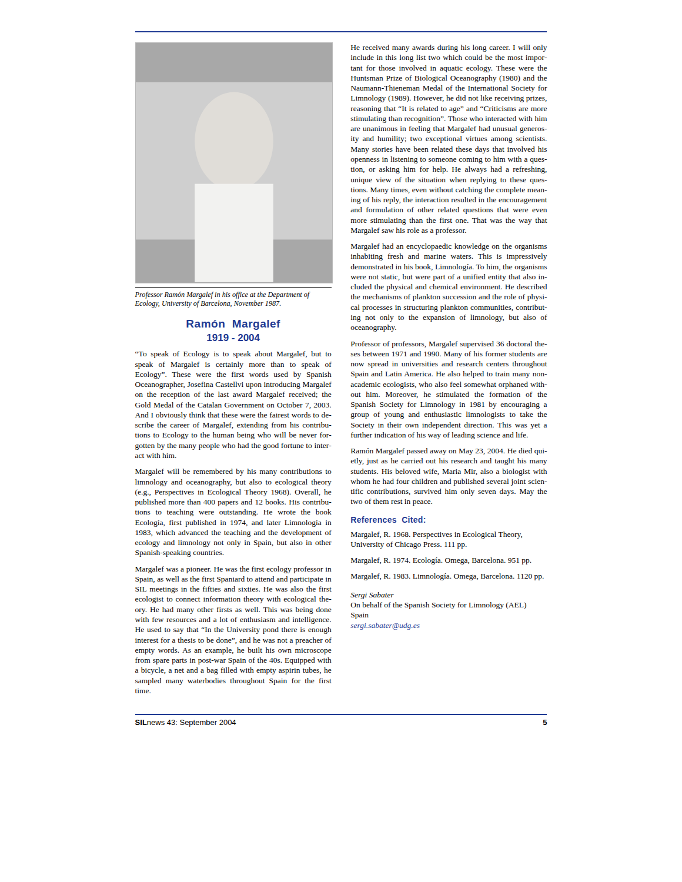Professor Ramón Margalef in his office at the Department of Ecology, University of Barcelona, November 1987.
Ramón Margalef
1919 - 2004
“To speak of Ecology is to speak about Margalef, but to speak of Margalef is certainly more than to speak of Ecology”. These were the first words used by Spanish Oceanographer, Josefina Castellvi upon introducing Margalef on the reception of the last award Margalef received; the Gold Medal of the Catalan Government on October 7, 2003. And I obviously think that these were the fairest words to describe the career of Margalef, extending from his contributions to Ecology to the human being who will be never forgotten by the many people who had the good fortune to interact with him.
Margalef will be remembered by his many contributions to limnology and oceanography, but also to ecological theory (e.g., Perspectives in Ecological Theory 1968). Overall, he published more than 400 papers and 12 books. His contributions to teaching were outstanding. He wrote the book Ecología, first published in 1974, and later Limnología in 1983, which advanced the teaching and the development of ecology and limnology not only in Spain, but also in other Spanish-speaking countries.
Margalef was a pioneer. He was the first ecology professor in Spain, as well as the first Spaniard to attend and participate in SIL meetings in the fifties and sixties. He was also the first ecologist to connect information theory with ecological theory. He had many other firsts as well. This was being done with few resources and a lot of enthusiasm and intelligence. He used to say that “In the University pond there is enough interest for a thesis to be done”, and he was not a preacher of empty words. As an example, he built his own microscope from spare parts in post-war Spain of the 40s. Equipped with a bicycle, a net and a bag filled with empty aspirin tubes, he sampled many waterbodies throughout Spain for the first time.
He received many awards during his long career. I will only include in this long list two which could be the most important for those involved in aquatic ecology. These were the Huntsman Prize of Biological Oceanography (1980) and the Naumann-Thieneman Medal of the International Society for Limnology (1989). However, he did not like receiving prizes, reasoning that “It is related to age” and “Criticisms are more stimulating than recognition”. Those who interacted with him are unanimous in feeling that Margalef had unusual generosity and humility; two exceptional virtues among scientists. Many stories have been related these days that involved his openness in listening to someone coming to him with a question, or asking him for help. He always had a refreshing, unique view of the situation when replying to these questions. Many times, even without catching the complete meaning of his reply, the interaction resulted in the encouragement and formulation of other related questions that were even more stimulating than the first one. That was the way that Margalef saw his role as a professor.
Margalef had an encyclopaedic knowledge on the organisms inhabiting fresh and marine waters. This is impressively demonstrated in his book, Limnología. To him, the organisms were not static, but were part of a unified entity that also included the physical and chemical environment. He described the mechanisms of plankton succession and the role of physical processes in structuring plankton communities, contributing not only to the expansion of limnology, but also of oceanography.
Professor of professors, Margalef supervised 36 doctoral theses between 1971 and 1990. Many of his former students are now spread in universities and research centers throughout Spain and Latin America. He also helped to train many non-academic ecologists, who also feel somewhat orphaned without him. Moreover, he stimulated the formation of the Spanish Society for Limnology in 1981 by encouraging a group of young and enthusiastic limnologists to take the Society in their own independent direction. This was yet a further indication of his way of leading science and life.
Ramón Margalef passed away on May 23, 2004. He died quietly, just as he carried out his research and taught his many students. His beloved wife, Maria Mir, also a biologist with whom he had four children and published several joint scientific contributions, survived him only seven days. May the two of them rest in peace.
References Cited:
Margalef, R. 1968. Perspectives in Ecological Theory, University of Chicago Press. 111 pp.
Margalef, R. 1974. Ecología. Omega, Barcelona. 951 pp.
Margalef, R. 1983. Limnología. Omega, Barcelona. 1120 pp.
Sergi Sabater
On behalf of the Spanish Society for Limnology (AEL)
Spain
sergi.sabater@udg.es
SILnews 43: September 2004
5